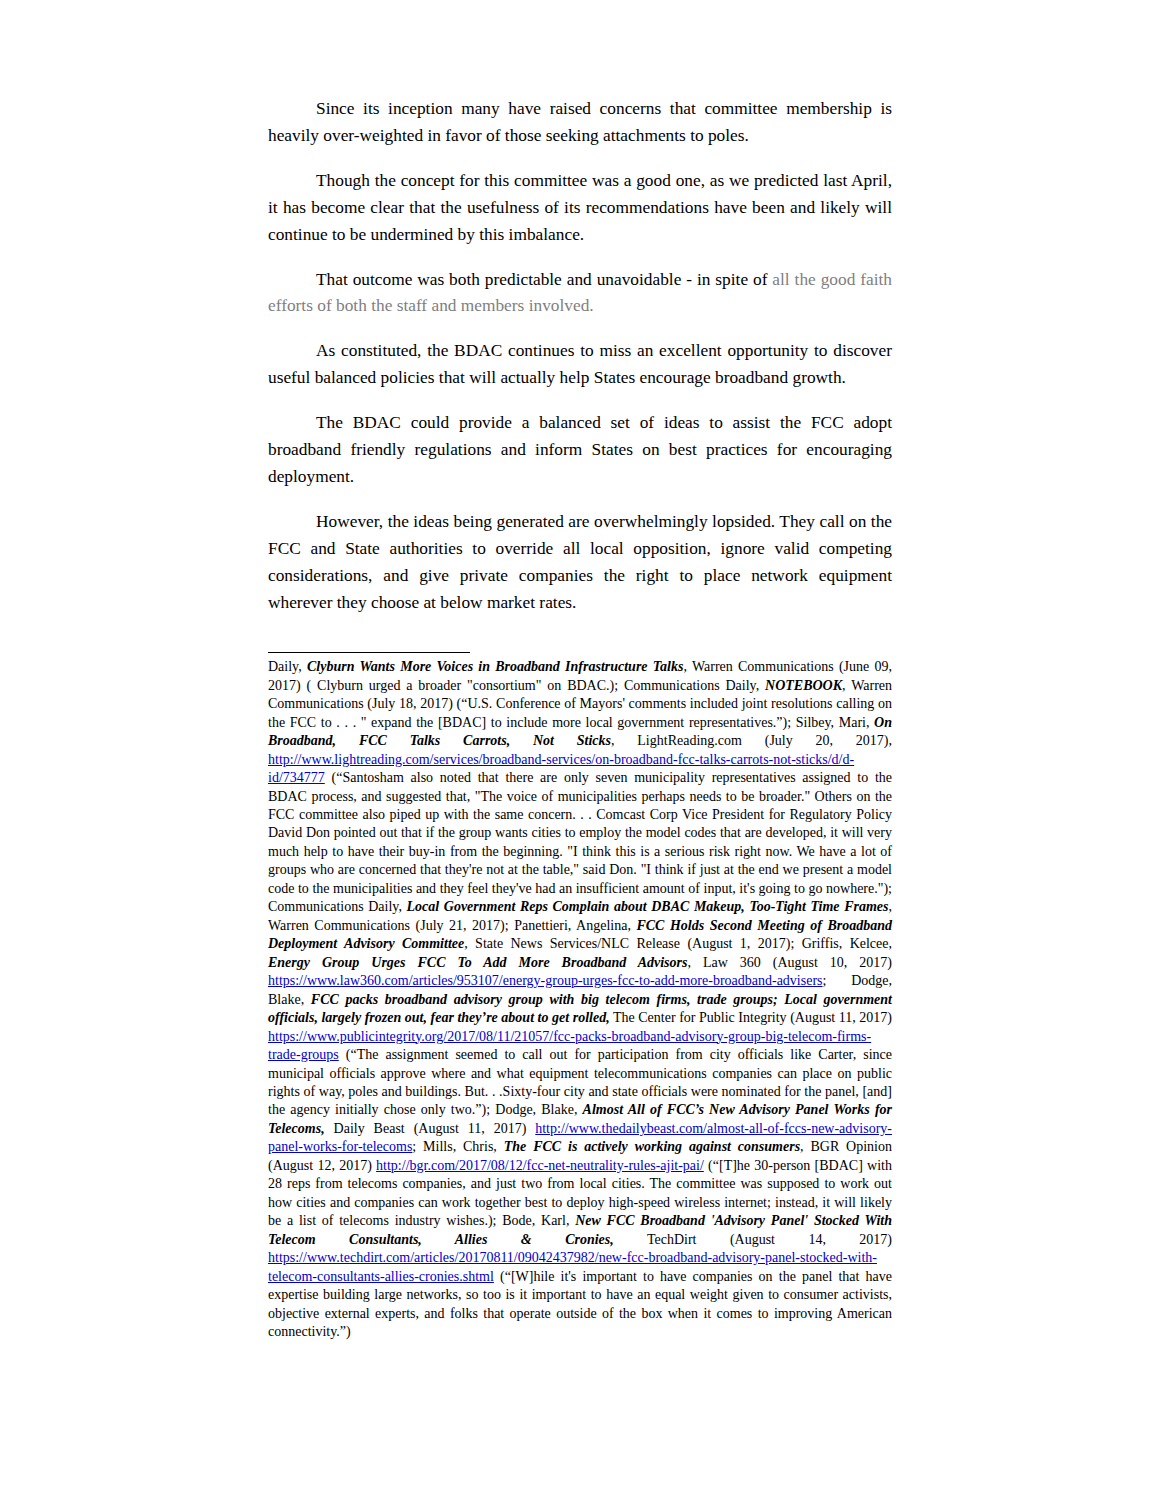Since its inception many have raised concerns that committee membership is heavily over-weighted in favor of those seeking attachments to poles.
Though the concept for this committee was a good one, as we predicted last April, it has become clear that the usefulness of its recommendations have been and likely will continue to be undermined by this imbalance.
That outcome was both predictable and unavoidable - in spite of all the good faith efforts of both the staff and members involved.
As constituted, the BDAC continues to miss an excellent opportunity to discover useful balanced policies that will actually help States encourage broadband growth.
The BDAC could provide a balanced set of ideas to assist the FCC adopt broadband friendly regulations and inform States on best practices for encouraging deployment.
However, the ideas being generated are overwhelmingly lopsided. They call on the FCC and State authorities to override all local opposition, ignore valid competing considerations, and give private companies the right to place network equipment wherever they choose at below market rates.
Daily, Clyburn Wants More Voices in Broadband Infrastructure Talks, Warren Communications (June 09, 2017) ( Clyburn urged a broader "consortium" on BDAC.); Communications Daily, NOTEBOOK, Warren Communications (July 18, 2017) (“U.S. Conference of Mayors' comments included joint resolutions calling on the FCC to . . . " expand the [BDAC] to include more local government representatives.”); Silbey, Mari, On Broadband, FCC Talks Carrots, Not Sticks, LightReading.com (July 20, 2017), http://www.lightreading.com/services/broadband-services/on-broadband-fcc-talks-carrots-not-sticks/d/d-id/734777 (“Santosham also noted that there are only seven municipality representatives assigned to the BDAC process, and suggested that, "The voice of municipalities perhaps needs to be broader." Others on the FCC committee also piped up with the same concern. . . Comcast Corp Vice President for Regulatory Policy David Don pointed out that if the group wants cities to employ the model codes that are developed, it will very much help to have their buy-in from the beginning. "I think this is a serious risk right now. We have a lot of groups who are concerned that they're not at the table," said Don. "I think if just at the end we present a model code to the municipalities and they feel they've had an insufficient amount of input, it's going to go nowhere."); Communications Daily, Local Government Reps Complain about DBAC Makeup, Too-Tight Time Frames, Warren Communications (July 21, 2017); Panettieri, Angelina, FCC Holds Second Meeting of Broadband Deployment Advisory Committee, State News Services/NLC Release (August 1, 2017); Griffis, Kelcee, Energy Group Urges FCC To Add More Broadband Advisors, Law 360 (August 10, 2017) https://www.law360.com/articles/953107/energy-group-urges-fcc-to-add-more-broadband-advisers; Dodge, Blake, FCC packs broadband advisory group with big telecom firms, trade groups; Local government officials, largely frozen out, fear they’re about to get rolled, The Center for Public Integrity (August 11, 2017) https://www.publicintegrity.org/2017/08/11/21057/fcc-packs-broadband-advisory-group-big-telecom-firms-trade-groups (“The assignment seemed to call out for participation from city officials like Carter, since municipal officials approve where and what equipment telecommunications companies can place on public rights of way, poles and buildings. But. . .Sixty-four city and state officials were nominated for the panel, [and] the agency initially chose only two.”); Dodge, Blake, Almost All of FCC’s New Advisory Panel Works for Telecoms, Daily Beast (August 11, 2017) http://www.thedailybeast.com/almost-all-of-fccs-new-advisory-panel-works-for-telecoms; Mills, Chris, The FCC is actively working against consumers, BGR Opinion (August 12, 2017) http://bgr.com/2017/08/12/fcc-net-neutrality-rules-ajit-pai/ (“[T]he 30-person [BDAC] with 28 reps from telecoms companies, and just two from local cities. The committee was supposed to work out how cities and companies can work together best to deploy high-speed wireless internet; instead, it will likely be a list of telecoms industry wishes.); Bode, Karl, New FCC Broadband 'Advisory Panel' Stocked With Telecom Consultants, Allies & Cronies, TechDirt (August 14, 2017) https://www.techdirt.com/articles/20170811/09042437982/new-fcc-broadband-advisory-panel-stocked-with-telecom-consultants-allies-cronies.shtml (“[W]hile it's important to have companies on the panel that have expertise building large networks, so too is it important to have an equal weight given to consumer activists, objective external experts, and folks that operate outside of the box when it comes to improving American connectivity.”)